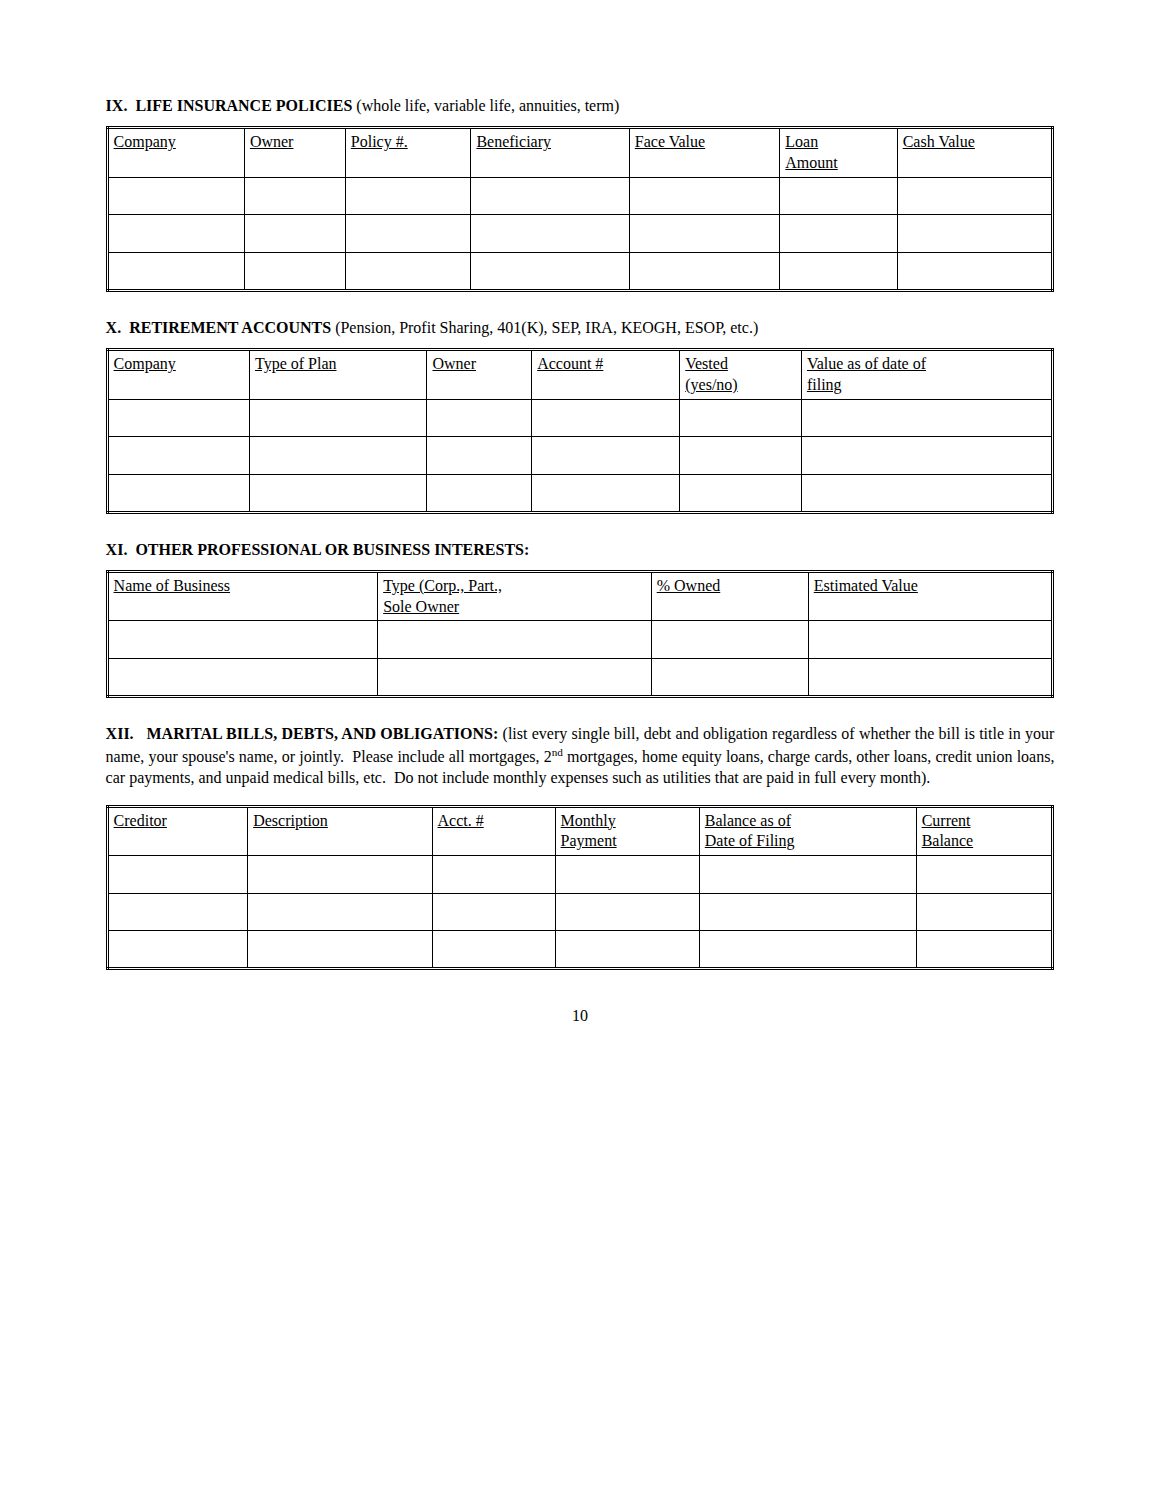IX. LIFE INSURANCE POLICIES (whole life, variable life, annuities, term)
| Company | Owner | Policy #. | Beneficiary | Face Value | Loan Amount | Cash Value |
| --- | --- | --- | --- | --- | --- | --- |
X. RETIREMENT ACCOUNTS (Pension, Profit Sharing, 401(K), SEP, IRA, KEOGH, ESOP, etc.)
| Company | Type of Plan | Owner | Account # | Vested (yes/no) | Value as of date of filing |
| --- | --- | --- | --- | --- | --- |
XI. OTHER PROFESSIONAL OR BUSINESS INTERESTS:
| Name of Business | Type (Corp., Part., Sole Owner | % Owned | Estimated Value |
| --- | --- | --- | --- |
XII. MARITAL BILLS, DEBTS, AND OBLIGATIONS: (list every single bill, debt and obligation regardless of whether the bill is title in your name, your spouse's name, or jointly. Please include all mortgages, 2nd mortgages, home equity loans, charge cards, other loans, credit union loans, car payments, and unpaid medical bills, etc. Do not include monthly expenses such as utilities that are paid in full every month).
| Creditor | Description | Acct. # | Monthly Payment | Balance as of Date of Filing | Current Balance |
| --- | --- | --- | --- | --- | --- |
10